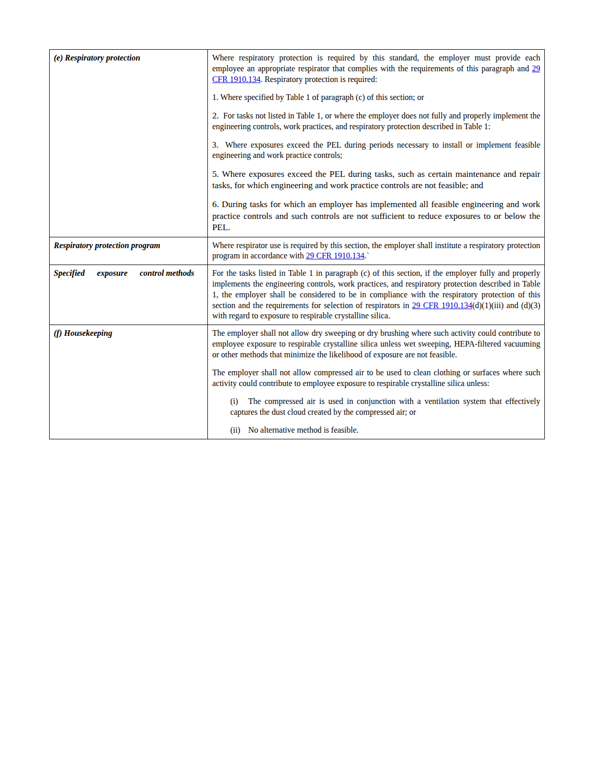| (e) Respiratory protection | Where respiratory protection is required by this standard, the employer must provide each employee an appropriate respirator that complies with the requirements of this paragraph and 29 CFR 1910.134 . Respiratory protection is required: 1. Where specified by Table 1 of paragraph (c) of this section; or 2. For tasks not listed in Table 1, or where the employer does not fully and properly implement the engineering controls, work practices, and respiratory protection described in Table 1: 3. Where exposures exceed the PEL during periods necessary to install or implement feasible engineering and work practice controls; 5. Where exposures exceed the PEL during tasks, such as certain maintenance and repair tasks, for which engineering and work practice controls are not feasible; and 6. During tasks for which an employer has implemented all feasible engineering and work practice controls and such controls are not sufficient to reduce exposures to or below the PEL. |
| Respiratory protection program | Where respirator use is required by this section, the employer shall institute a respiratory protection program in accordance with 29 CFR 1910.134 .` |
| Specified exposure control methods | For the tasks listed in Table 1 in paragraph (c) of this section, if the employer fully and properly implements the engineering controls, work practices, and respiratory protection described in Table 1, the employer shall be considered to be in compliance with the respiratory protection of this section and the requirements for selection of respirators in 29 CFR 1910.134 (d)(1)(iii) and (d)(3) with regard to exposure to respirable crystalline silica. |
| (f) Housekeeping | The employer shall not allow dry sweeping or dry brushing where such activity could contribute to employee exposure to respirable crystalline silica unless wet sweeping, HEPA-filtered vacuuming or other methods that minimize the likelihood of exposure are not feasible. The employer shall not allow compressed air to be used to clean clothing or surfaces where such activity could contribute to employee exposure to respirable crystalline silica unless: (i) The compressed air is used in conjunction with a ventilation system that effectively captures the dust cloud created by the compressed air; or (ii) No alternative method is feasible. |